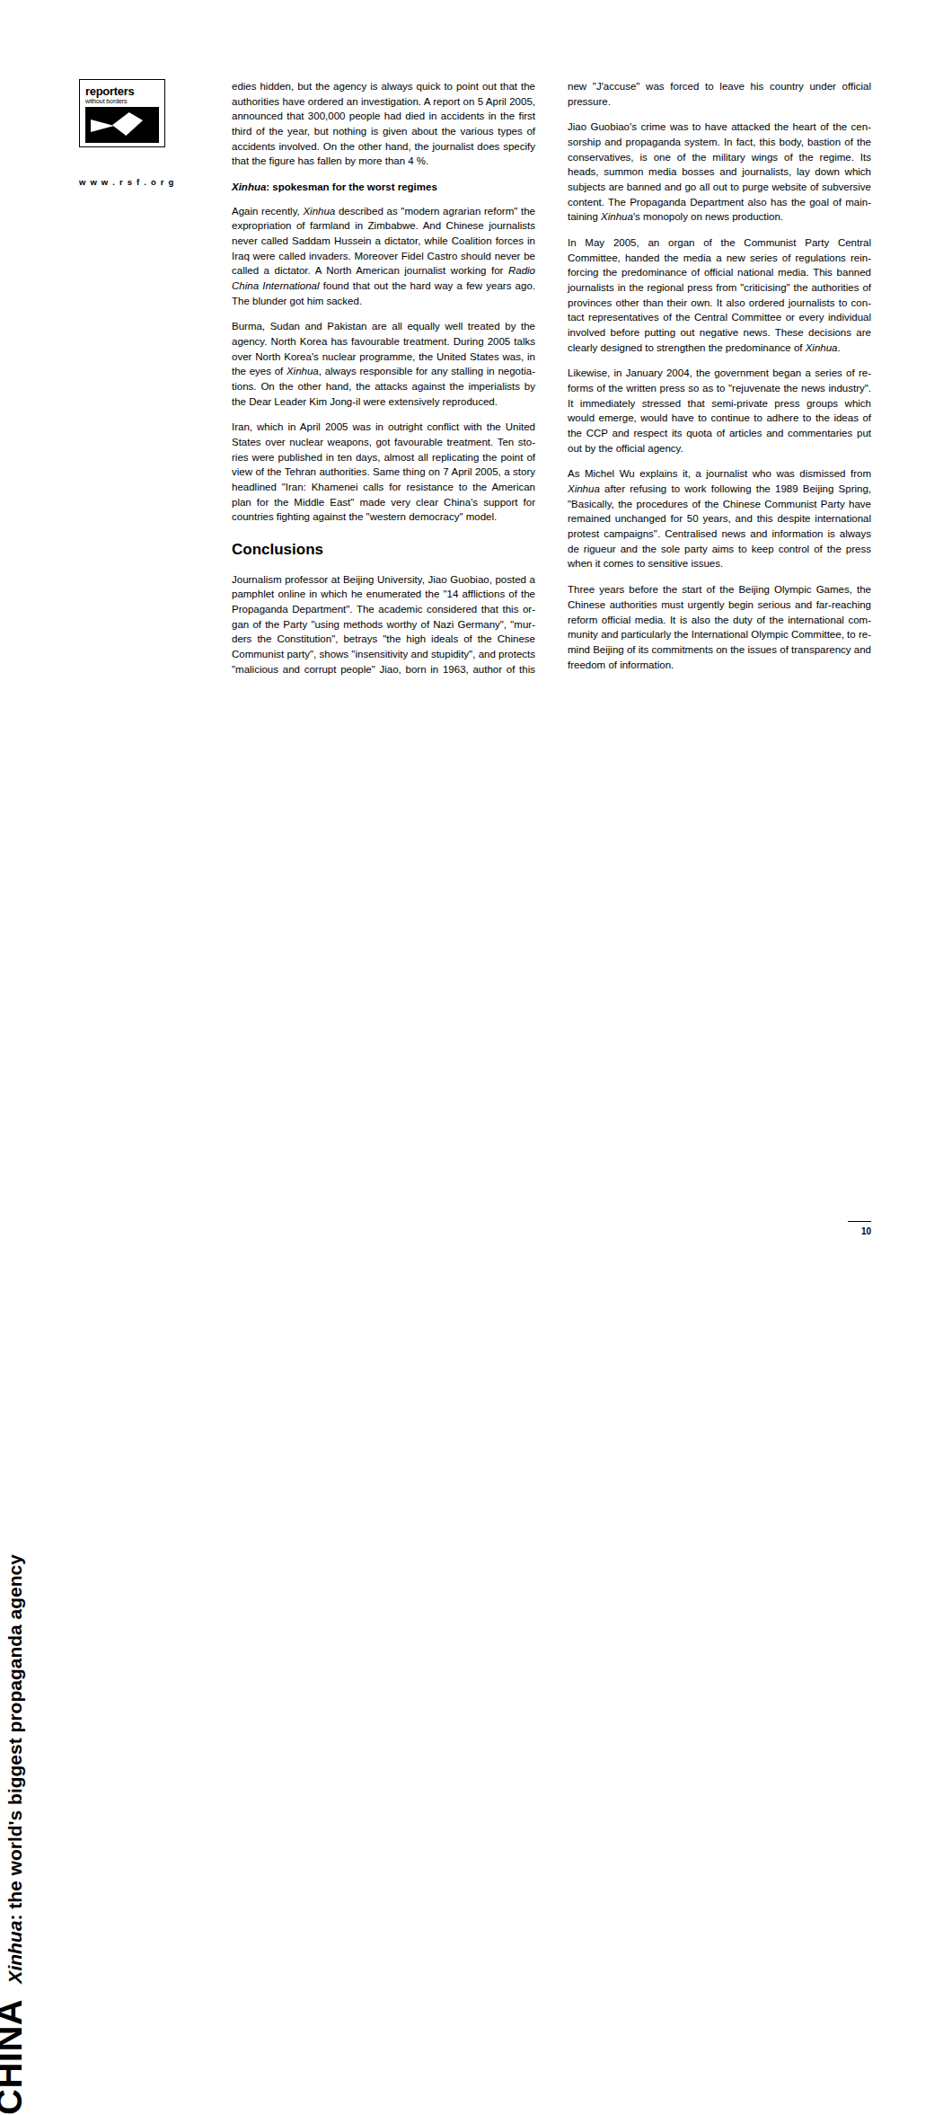reporters
without borders
w w w . r s f . o r g
CHINA Xinhua: the world's biggest propaganda agency
edies hidden, but the agency is always quick to point out that the authorities have ordered an investigation. A report on 5 April 2005, announced that 300,000 people had died in accidents in the first third of the year, but nothing is given about the various types of accidents involved. On the other hand, the journalist does specify that the figure has fallen by more than 4 %.
Xinhua: spokesman for the worst regimes
Again recently, Xinhua described as "modern agrarian reform" the expropriation of farmland in Zimbabwe. And Chinese journalists never called Saddam Hussein a dictator, while Coalition forces in Iraq were called invaders. Moreover Fidel Castro should never be called a dictator. A North American journalist working for Radio China International found that out the hard way a few years ago. The blunder got him sacked.
Burma, Sudan and Pakistan are all equally well treated by the agency. North Korea has favourable treatment. During 2005 talks over North Korea's nuclear programme, the United States was, in the eyes of Xinhua, always responsible for any stalling in negotiations. On the other hand, the attacks against the imperialists by the Dear Leader Kim Jong-il were extensively reproduced.
Iran, which in April 2005 was in outright conflict with the United States over nuclear weapons, got favourable treatment. Ten stories were published in ten days, almost all replicating the point of view of the Tehran authorities. Same thing on 7 April 2005, a story headlined "Iran: Khamenei calls for resistance to the American plan for the Middle East" made very clear China's support for countries fighting against the "western democracy" model.
Conclusions
Journalism professor at Beijing University, Jiao Guobiao, posted a pamphlet online in which he enumerated the "14 afflictions of the Propaganda Department". The academic considered that this organ of the Party "using methods worthy of Nazi Germany", "murders the Constitution", betrays "the high ideals of the Chinese Communist party", shows "insensitivity and stupidity", and protects "malicious and corrupt people" Jiao, born in 1963, author of this new "J'accuse" was forced to leave his country under official pressure.
Jiao Guobiao's crime was to have attacked the heart of the censorship and propaganda system. In fact, this body, bastion of the conservatives, is one of the military wings of the regime. Its heads, summon media bosses and journalists, lay down which subjects are banned and go all out to purge website of subversive content. The Propaganda Department also has the goal of maintaining Xinhua's monopoly on news production.
In May 2005, an organ of the Communist Party Central Committee, handed the media a new series of regulations reinforcing the predominance of official national media. This banned journalists in the regional press from "criticising" the authorities of provinces other than their own. It also ordered journalists to contact representatives of the Central Committee or every individual involved before putting out negative news. These decisions are clearly designed to strengthen the predominance of Xinhua.
Likewise, in January 2004, the government began a series of reforms of the written press so as to "rejuvenate the news industry". It immediately stressed that semi-private press groups which would emerge, would have to continue to adhere to the ideas of the CCP and respect its quota of articles and commentaries put out by the official agency.
As Michel Wu explains it, a journalist who was dismissed from Xinhua after refusing to work following the 1989 Beijing Spring, "Basically, the procedures of the Chinese Communist Party have remained unchanged for 50 years, and this despite international protest campaigns". Centralised news and information is always de rigueur and the sole party aims to keep control of the press when it comes to sensitive issues.
Three years before the start of the Beijing Olympic Games, the Chinese authorities must urgently begin serious and far-reaching reform official media. It is also the duty of the international community and particularly the International Olympic Committee, to remind Beijing of its commitments on the issues of transparency and freedom of information.
10